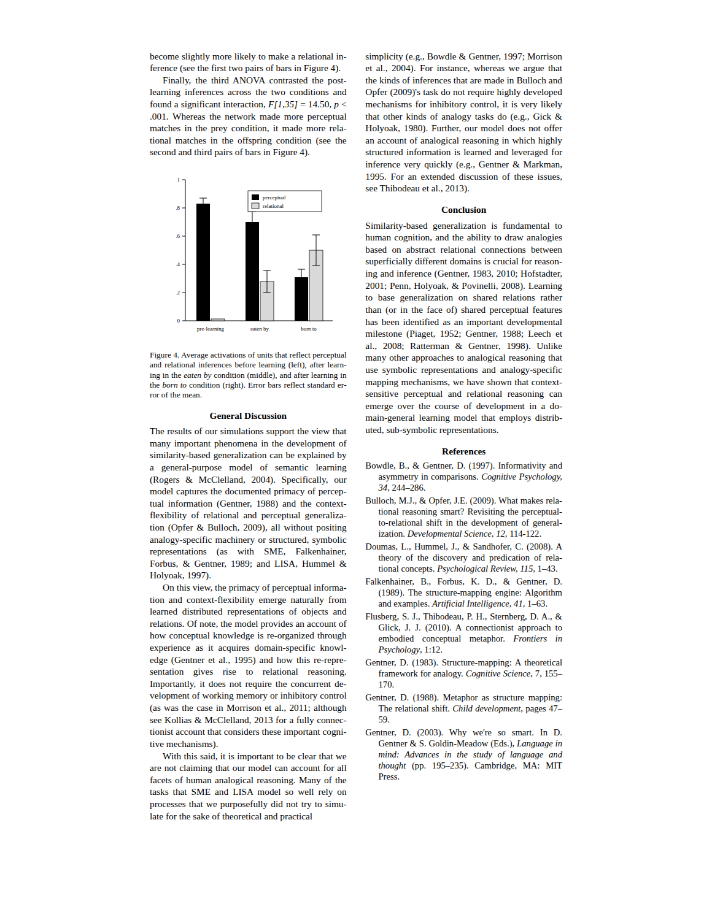become slightly more likely to make a relational inference (see the first two pairs of bars in Figure 4).
Finally, the third ANOVA contrasted the post-learning inferences across the two conditions and found a significant interaction, F[1,35] = 14.50, p < .001. Whereas the network made more perceptual matches in the prey condition, it made more relational matches in the offspring condition (see the second and third pairs of bars in Figure 4).
1 .8 .6 .4 .2 0 pre-learning eaten by born to perceptual relational
Figure 4. Average activations of units that reflect perceptual and relational inferences before learning (left), after learning in the eaten by condition (middle), and after learning in the born to condition (right). Error bars reflect standard error of the mean.
General Discussion
The results of our simulations support the view that many important phenomena in the development of similarity-based generalization can be explained by a general-purpose model of semantic learning (Rogers & McClelland, 2004). Specifically, our model captures the documented primacy of perceptual information (Gentner, 1988) and the context-flexibility of relational and perceptual generalization (Opfer & Bulloch, 2009), all without positing analogy-specific machinery or structured, symbolic representations (as with SME, Falkenhainer, Forbus, & Gentner, 1989; and LISA, Hummel & Holyoak, 1997).
On this view, the primacy of perceptual information and context-flexibility emerge naturally from learned distributed representations of objects and relations. Of note, the model provides an account of how conceptual knowledge is re-organized through experience as it acquires domain-specific knowledge (Gentner et al., 1995) and how this re-representation gives rise to relational reasoning. Importantly, it does not require the concurrent development of working memory or inhibitory control (as was the case in Morrison et al., 2011; although see Kollias & McClelland, 2013 for a fully connectionist account that considers these important cognitive mechanisms).
With this said, it is important to be clear that we are not claiming that our model can account for all facets of human analogical reasoning. Many of the tasks that SME and LISA model so well rely on processes that we purposefully did not try to simulate for the sake of theoretical and practical
simplicity (e.g., Bowdle & Gentner, 1997; Morrison et al., 2004). For instance, whereas we argue that the kinds of inferences that are made in Bulloch and Opfer (2009)'s task do not require highly developed mechanisms for inhibitory control, it is very likely that other kinds of analogy tasks do (e.g., Gick & Holyoak, 1980). Further, our model does not offer an account of analogical reasoning in which highly structured information is learned and leveraged for inference very quickly (e.g., Gentner & Markman, 1995. For an extended discussion of these issues, see Thibodeau et al., 2013).
Conclusion
Similarity-based generalization is fundamental to human cognition, and the ability to draw analogies based on abstract relational connections between superficially different domains is crucial for reasoning and inference (Gentner, 1983, 2010; Hofstadter, 2001; Penn, Holyoak, & Povinelli, 2008). Learning to base generalization on shared relations rather than (or in the face of) shared perceptual features has been identified as an important developmental milestone (Piaget, 1952; Gentner, 1988; Leech et al., 2008; Ratterman & Gentner, 1998). Unlike many other approaches to analogical reasoning that use symbolic representations and analogy-specific mapping mechanisms, we have shown that context-sensitive perceptual and relational reasoning can emerge over the course of development in a domain-general learning model that employs distributed, sub-symbolic representations.
References
Bowdle, B., & Gentner, D. (1997). Informativity and asymmetry in comparisons. Cognitive Psychology, 34, 244–286.
Bulloch, M.J., & Opfer, J.E. (2009). What makes relational reasoning smart? Revisiting the perceptual-to-relational shift in the development of generalization. Developmental Science, 12, 114-122.
Doumas, L., Hummel, J., & Sandhofer, C. (2008). A theory of the discovery and predication of relational concepts. Psychological Review, 115, 1–43.
Falkenhainer, B., Forbus, K. D., & Gentner, D. (1989). The structure-mapping engine: Algorithm and examples. Artificial Intelligence, 41, 1–63.
Flusberg, S. J., Thibodeau, P. H., Sternberg, D. A., & Glick, J. J. (2010). A connectionist approach to embodied conceptual metaphor. Frontiers in Psychology, 1:12.
Gentner, D. (1983). Structure-mapping: A theoretical framework for analogy. Cognitive Science, 7, 155–170.
Gentner, D. (1988). Metaphor as structure mapping: The relational shift. Child development, pages 47–59.
Gentner, D. (2003). Why we're so smart. In D. Gentner & S. Goldin-Meadow (Eds.), Language in mind: Advances in the study of language and thought (pp. 195–235). Cambridge, MA: MIT Press.